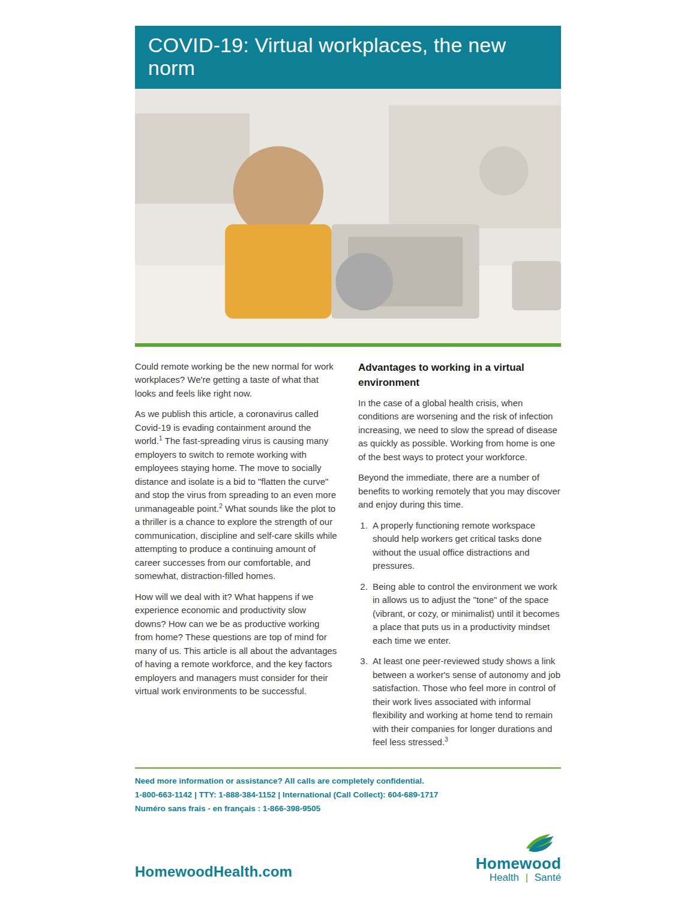COVID-19: Virtual workplaces, the new norm
Could remote working be the new normal for work workplaces? We're getting a taste of what that looks and feels like right now.
As we publish this article, a coronavirus called Covid-19 is evading containment around the world.1 The fast-spreading virus is causing many employers to switch to remote working with employees staying home. The move to socially distance and isolate is a bid to "flatten the curve" and stop the virus from spreading to an even more unmanageable point.2 What sounds like the plot to a thriller is a chance to explore the strength of our communication, discipline and self-care skills while attempting to produce a continuing amount of career successes from our comfortable, and somewhat, distraction-filled homes.
How will we deal with it? What happens if we experience economic and productivity slow downs? How can we be as productive working from home? These questions are top of mind for many of us. This article is all about the advantages of having a remote workforce, and the key factors employers and managers must consider for their virtual work environments to be successful.
Advantages to working in a virtual environment
In the case of a global health crisis, when conditions are worsening and the risk of infection increasing, we need to slow the spread of disease as quickly as possible. Working from home is one of the best ways to protect your workforce.
Beyond the immediate, there are a number of benefits to working remotely that you may discover and enjoy during this time.
A properly functioning remote workspace should help workers get critical tasks done without the usual office distractions and pressures.
Being able to control the environment we work in allows us to adjust the "tone" of the space (vibrant, or cozy, or minimalist) until it becomes a place that puts us in a productivity mindset each time we enter.
At least one peer-reviewed study shows a link between a worker's sense of autonomy and job satisfaction. Those who feel more in control of their work lives associated with informal flexibility and working at home tend to remain with their companies for longer durations and feel less stressed.3
Need more information or assistance? All calls are completely confidential.
1-800-663-1142 | TTY: 1-888-384-1152 | International (Call Collect): 604-689-1717
Numéro sans frais - en français : 1-866-398-9505
HomewoodHealth.com
Homewood
Health | Santé